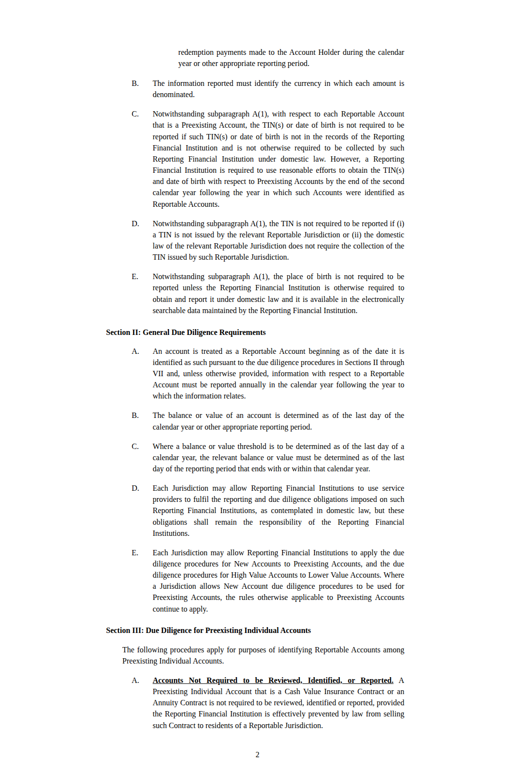redemption payments made to the Account Holder during the calendar year or other appropriate reporting period.
B.
The information reported must identify the currency in which each amount is denominated.
C.
Notwithstanding subparagraph A(1), with respect to each Reportable Account that is a Preexisting Account, the TIN(s) or date of birth is not required to be reported if such TIN(s) or date of birth is not in the records of the Reporting Financial Institution and is not otherwise required to be collected by such Reporting Financial Institution under domestic law. However, a Reporting Financial Institution is required to use reasonable efforts to obtain the TIN(s) and date of birth with respect to Preexisting Accounts by the end of the second calendar year following the year in which such Accounts were identified as Reportable Accounts.
D.
Notwithstanding subparagraph A(1), the TIN is not required to be reported if (i) a TIN is not issued by the relevant Reportable Jurisdiction or (ii) the domestic law of the relevant Reportable Jurisdiction does not require the collection of the TIN issued by such Reportable Jurisdiction.
E.
Notwithstanding subparagraph A(1), the place of birth is not required to be reported unless the Reporting Financial Institution is otherwise required to obtain and report it under domestic law and it is available in the electronically searchable data maintained by the Reporting Financial Institution.
Section II: General Due Diligence Requirements
A.
An account is treated as a Reportable Account beginning as of the date it is identified as such pursuant to the due diligence procedures in Sections II through VII and, unless otherwise provided, information with respect to a Reportable Account must be reported annually in the calendar year following the year to which the information relates.
B.
The balance or value of an account is determined as of the last day of the calendar year or other appropriate reporting period.
C.
Where a balance or value threshold is to be determined as of the last day of a calendar year, the relevant balance or value must be determined as of the last day of the reporting period that ends with or within that calendar year.
D.
Each Jurisdiction may allow Reporting Financial Institutions to use service providers to fulfil the reporting and due diligence obligations imposed on such Reporting Financial Institutions, as contemplated in domestic law, but these obligations shall remain the responsibility of the Reporting Financial Institutions.
E.
Each Jurisdiction may allow Reporting Financial Institutions to apply the due diligence procedures for New Accounts to Preexisting Accounts, and the due diligence procedures for High Value Accounts to Lower Value Accounts. Where a Jurisdiction allows New Account due diligence procedures to be used for Preexisting Accounts, the rules otherwise applicable to Preexisting Accounts continue to apply.
Section III: Due Diligence for Preexisting Individual Accounts
The following procedures apply for purposes of identifying Reportable Accounts among Preexisting Individual Accounts.
A.
Accounts Not Required to be Reviewed, Identified, or Reported. A Preexisting Individual Account that is a Cash Value Insurance Contract or an Annuity Contract is not required to be reviewed, identified or reported, provided the Reporting Financial Institution is effectively prevented by law from selling such Contract to residents of a Reportable Jurisdiction.
2